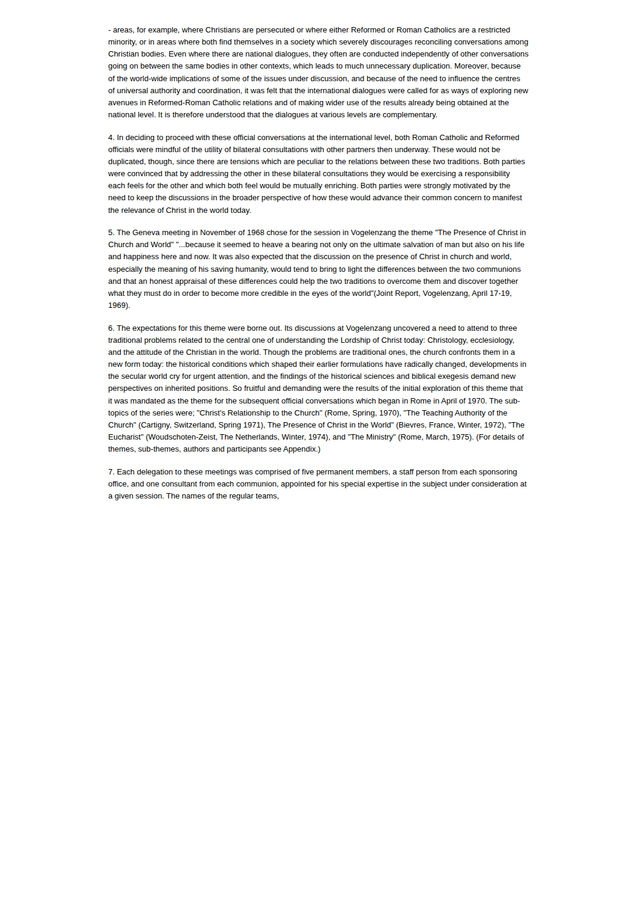- areas, for example, where Christians are persecuted or where either Reformed or Roman Catholics are a restricted minority, or in areas where both find themselves in a society which severely discourages reconciling conversations among Christian bodies. Even where there are national dialogues, they often are conducted independently of other conversations going on between the same bodies in other contexts, which leads to much unnecessary duplication. Moreover, because of the world-wide implications of some of the issues under discussion, and because of the need to influence the centres of universal authority and coordination, it was felt that the international dialogues were called for as ways of exploring new avenues in Reformed-Roman Catholic relations and of making wider use of the results already being obtained at the national level. It is therefore understood that the dialogues at various levels are complementary.
4. In deciding to proceed with these official conversations at the international level, both Roman Catholic and Reformed officials were mindful of the utility of bilateral consultations with other partners then underway. These would not be duplicated, though, since there are tensions which are peculiar to the relations between these two traditions. Both parties were convinced that by addressing the other in these bilateral consultations they would be exercising a responsibility each feels for the other and which both feel would be mutually enriching. Both parties were strongly motivated by the need to keep the discussions in the broader perspective of how these would advance their common concern to manifest the relevance of Christ in the world today.
5. The Geneva meeting in November of 1968 chose for the session in Vogelenzang the theme "The Presence of Christ in Church and World" "...because it seemed to heave a bearing not only on the ultimate salvation of man but also on his life and happiness here and now. It was also expected that the discussion on the presence of Christ in church and world, especially the meaning of his saving humanity, would tend to bring to light the differences between the two communions and that an honest appraisal of these differences could help the two traditions to overcome them and discover together what they must do in order to become more credible in the eyes of the world"(Joint Report, Vogelenzang, April 17-19, 1969).
6. The expectations for this theme were borne out. Its discussions at Vogelenzang uncovered a need to attend to three traditional problems related to the central one of understanding the Lordship of Christ today: Christology, ecclesiology, and the attitude of the Christian in the world. Though the problems are traditional ones, the church confronts them in a new form today: the historical conditions which shaped their earlier formulations have radically changed, developments in the secular world cry for urgent attention, and the findings of the historical sciences and biblical exegesis demand new perspectives on inherited positions. So fruitful and demanding were the results of the initial exploration of this theme that it was mandated as the theme for the subsequent official conversations which began in Rome in April of 1970. The sub-topics of the series were; "Christ's Relationship to the Church" (Rome, Spring, 1970), "The Teaching Authority of the Church" (Cartigny, Switzerland, Spring 1971), The Presence of Christ in the World" (Bievres, France, Winter, 1972), "The Eucharist" (Woudschoten-Zeist, The Netherlands, Winter, 1974), and "The Ministry" (Rome, March, 1975). (For details of themes, sub-themes, authors and participants see Appendix.)
7. Each delegation to these meetings was comprised of five permanent members, a staff person from each sponsoring office, and one consultant from each communion, appointed for his special expertise in the subject under consideration at a given session. The names of the regular teams,